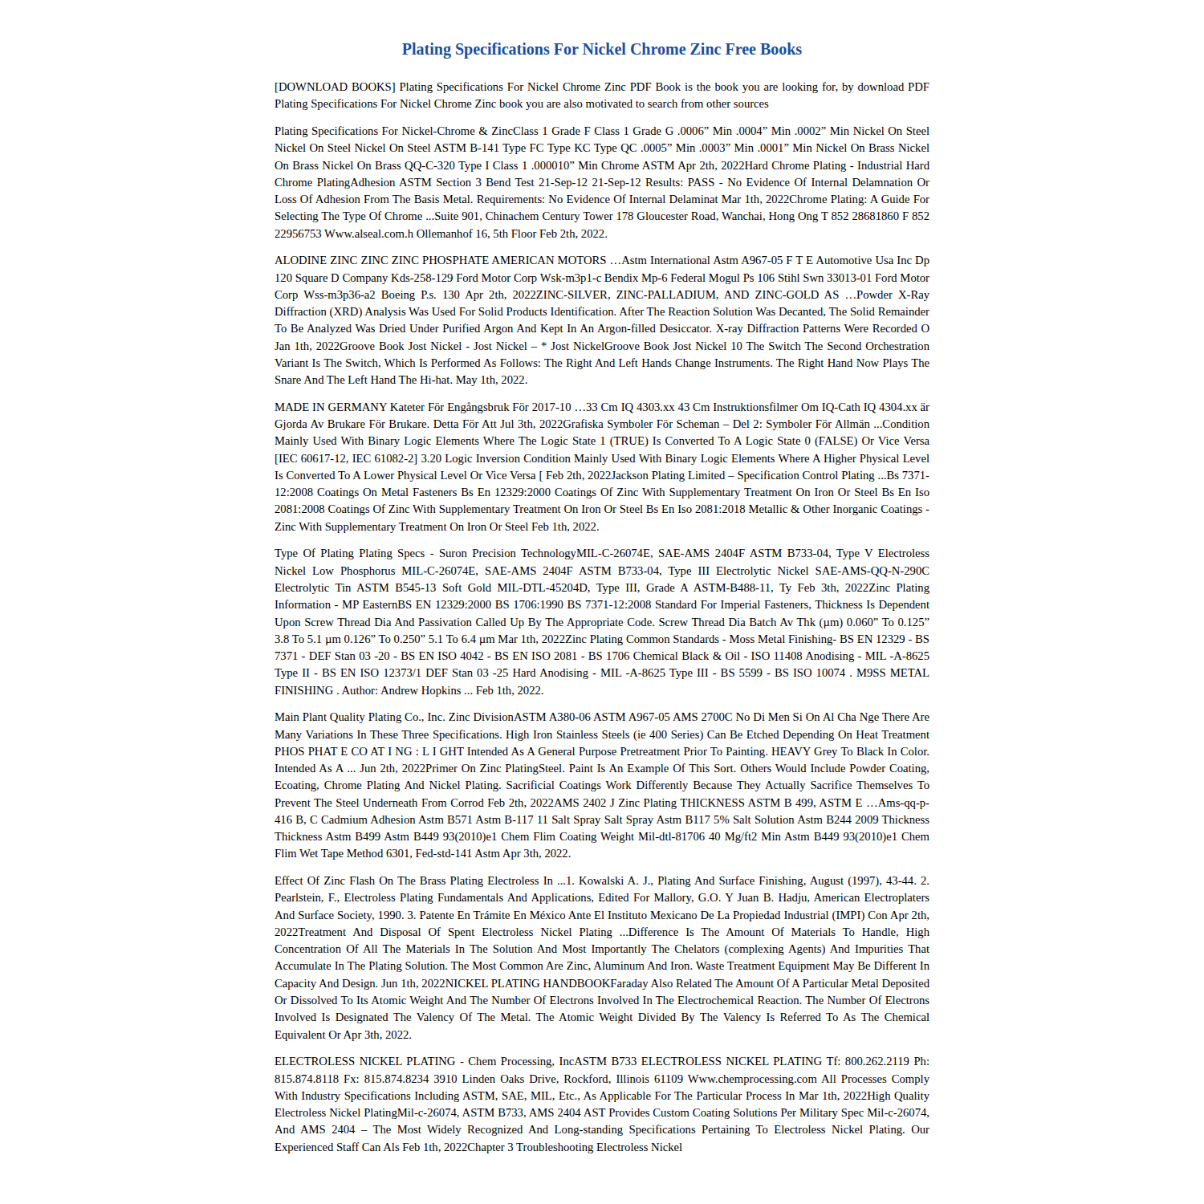Plating Specifications For Nickel Chrome Zinc Free Books
[DOWNLOAD BOOKS] Plating Specifications For Nickel Chrome Zinc PDF Book is the book you are looking for, by download PDF Plating Specifications For Nickel Chrome Zinc book you are also motivated to search from other sources
Plating Specifications For Nickel-Chrome & ZincClass 1 Grade F Class 1 Grade G .0006” Min .0004” Min .0002” Min Nickel On Steel Nickel On Steel Nickel On Steel ASTM B-141 Type FC Type KC Type QC .0005” Min .0003” Min .0001” Min Nickel On Brass Nickel On Brass Nickel On Brass QQ-C-320 Type I Class 1 .000010” Min Chrome ASTM Apr 2th, 2022Hard Chrome Plating - Industrial Hard Chrome PlatingAdhesion ASTM Section 3 Bend Test 21-Sep-12 21-Sep-12 Results: PASS - No Evidence Of Internal Delamnation Or Loss Of Adhesion From The Basis Metal. Requirements: No Evidence Of Internal Delaminat Mar 1th, 2022Chrome Plating: A Guide For Selecting The Type Of Chrome ...Suite 901, Chinachem Century Tower 178 Gloucester Road, Wanchai, Hong Ong T 852 28681860 F 852 22956753 Www.alseal.com.h Ollemanhof 16, 5th Floor Feb 2th, 2022.
ALODINE ZINC ZINC ZINC PHOSPHATE AMERICAN MOTORS …Astm International Astm A967-05 F T E Automotive Usa Inc Dp 120 Square D Company Kds-258-129 Ford Motor Corp Wsk-m3p1-c Bendix Mp-6 Federal Mogul Ps 106 Stihl Swn 33013-01 Ford Motor Corp Wss-m3p36-a2 Boeing P.s. 130 Apr 2th, 2022ZINC-SILVER, ZINC-PALLADIUM, AND ZINC-GOLD AS …Powder X-Ray Diffraction (XRD) Analysis Was Used For Solid Products Identification. After The Reaction Solution Was Decanted, The Solid Remainder To Be Analyzed Was Dried Under Purified Argon And Kept In An Argon-filled Desiccator. X-ray Diffraction Patterns Were Recorded O Jan 1th, 2022Groove Book Jost Nickel - Jost Nickel – * Jost NickelGroove Book Jost Nickel 10 The Switch The Second Orchestration Variant Is The Switch, Which Is Performed As Follows: The Right And Left Hands Change Instruments. The Right Hand Now Plays The Snare And The Left Hand The Hi-hat. May 1th, 2022.
MADE IN GERMANY Kateter För Engångsbruk För 2017-10 …33 Cm IQ 4303.xx 43 Cm Instruktionsfilmer Om IQ-Cath IQ 4304.xx är Gjorda Av Brukare För Brukare. Detta För Att Jul 3th, 2022Grafiska Symboler För Scheman – Del 2: Symboler För Allmän ...Condition Mainly Used With Binary Logic Elements Where The Logic State 1 (TRUE) Is Converted To A Logic State 0 (FALSE) Or Vice Versa [IEC 60617-12, IEC 61082-2] 3.20 Logic Inversion Condition Mainly Used With Binary Logic Elements Where A Higher Physical Level Is Converted To A Lower Physical Level Or Vice Versa [ Feb 2th, 2022Jackson Plating Limited – Specification Control Plating ...Bs 7371-12:2008 Coatings On Metal Fasteners Bs En 12329:2000 Coatings Of Zinc With Supplementary Treatment On Iron Or Steel Bs En Iso 2081:2008 Coatings Of Zinc With Supplementary Treatment On Iron Or Steel Bs En Iso 2081:2018 Metallic & Other Inorganic Coatings - Zinc With Supplementary Treatment On Iron Or Steel Feb 1th, 2022.
Type Of Plating Plating Specs - Suron Precision TechnologyMIL-C-26074E, SAE-AMS 2404F ASTM B733-04, Type V Electroless Nickel Low Phosphorus MIL-C-26074E, SAE-AMS 2404F ASTM B733-04, Type III Electrolytic Nickel SAE-AMS-QQ-N-290C Electrolytic Tin ASTM B545-13 Soft Gold MIL-DTL-45204D, Type III, Grade A ASTM-B488-11, Ty Feb 3th, 2022Zinc Plating Information - MP EasternBS EN 12329:2000 BS 1706:1990 BS 7371-12:2008 Standard For Imperial Fasteners, Thickness Is Dependent Upon Screw Thread Dia And Passivation Called Up By The Appropriate Code. Screw Thread Dia Batch Av Thk (µm) 0.060” To 0.125” 3.8 To 5.1 µm 0.126” To 0.250” 5.1 To 6.4 µm Mar 1th, 2022Zinc Plating Common Standards - Moss Metal Finishing- BS EN 12329 - BS 7371 - DEF Stan 03 -20 - BS EN ISO 4042 - BS EN ISO 2081 - BS 1706 Chemical Black & Oil - ISO 11408 Anodising - MIL -A-8625 Type II - BS EN ISO 12373/1 DEF Stan 03 -25 Hard Anodising - MIL -A-8625 Type III - BS 5599 - BS ISO 10074 . M9SS METAL FINISHING . Author: Andrew Hopkins ... Feb 1th, 2022.
Main Plant Quality Plating Co., Inc. Zinc DivisionASTM A380-06 ASTM A967-05 AMS 2700C No Di Men Si On Al Cha Nge There Are Many Variations In These Three Specifications. High Iron Stainless Steels (ie 400 Series) Can Be Etched Depending On Heat Treatment PHOS PHAT E CO AT I NG : L I GHT Intended As A General Purpose Pretreatment Prior To Painting. HEAVY Grey To Black In Color. Intended As A ... Jun 2th, 2022Primer On Zinc PlatingSteel. Paint Is An Example Of This Sort. Others Would Include Powder Coating, Ecoating, Chrome Plating And Nickel Plating. Sacrificial Coatings Work Differently Because They Actually Sacrifice Themselves To Prevent The Steel Underneath From Corrod Feb 2th, 2022AMS 2402 J Zinc Plating THICKNESS ASTM B 499, ASTM E …Ams-qq-p-416 B, C Cadmium Adhesion Astm B571 Astm B-117 11 Salt Spray Salt Spray Astm B117 5% Salt Solution Astm B244 2009 Thickness Thickness Astm B499 Astm B449 93(2010)e1 Chem Flim Coating Weight Mil-dtl-81706 40 Mg/ft2 Min Astm B449 93(2010)e1 Chem Flim Wet Tape Method 6301, Fed-std-141 Astm Apr 3th, 2022.
Effect Of Zinc Flash On The Brass Plating Electroless In ...1. Kowalski A. J., Plating And Surface Finishing, August (1997), 43-44. 2. Pearlstein, F., Electroless Plating Fundamentals And Applications, Edited For Mallory, G.O. Y Juan B. Hadju, American Electroplaters And Surface Society, 1990. 3. Patente En Trámite En México Ante El Instituto Mexicano De La Propiedad Industrial (IMPI) Con Apr 2th, 2022Treatment And Disposal Of Spent Electroless Nickel Plating ...Difference Is The Amount Of Materials To Handle, High Concentration Of All The Materials In The Solution And Most Importantly The Chelators (complexing Agents) And Impurities That Accumulate In The Plating Solution. The Most Common Are Zinc, Aluminum And Iron. Waste Treatment Equipment May Be Different In Capacity And Design. Jun 1th, 2022NICKEL PLATING HANDBOOKFaraday Also Related The Amount Of A Particular Metal Deposited Or Dissolved To Its Atomic Weight And The Number Of Electrons Involved In The Electrochemical Reaction. The Number Of Electrons Involved Is Designated The Valency Of The Metal. The Atomic Weight Divided By The Valency Is Referred To As The Chemical Equivalent Or Apr 3th, 2022.
ELECTROLESS NICKEL PLATING - Chem Processing, IncASTM B733 ELECTROLESS NICKEL PLATING Tf: 800.262.2119 Ph: 815.874.8118 Fx: 815.874.8234 3910 Linden Oaks Drive, Rockford, Illinois 61109 Www.chemprocessing.com All Processes Comply With Industry Specifications Including ASTM, SAE, MIL, Etc., As Applicable For The Particular Process In Mar 1th, 2022High Quality Electroless Nickel PlatingMil-c-26074, ASTM B733, AMS 2404 AST Provides Custom Coating Solutions Per Military Spec Mil-c-26074, And AMS 2404 – The Most Widely Recognized And Long-standing Specifications Pertaining To Electroless Nickel Plating. Our Experienced Staff Can Als Feb 1th, 2022Chapter 3 Troubleshooting Electroless Nickel